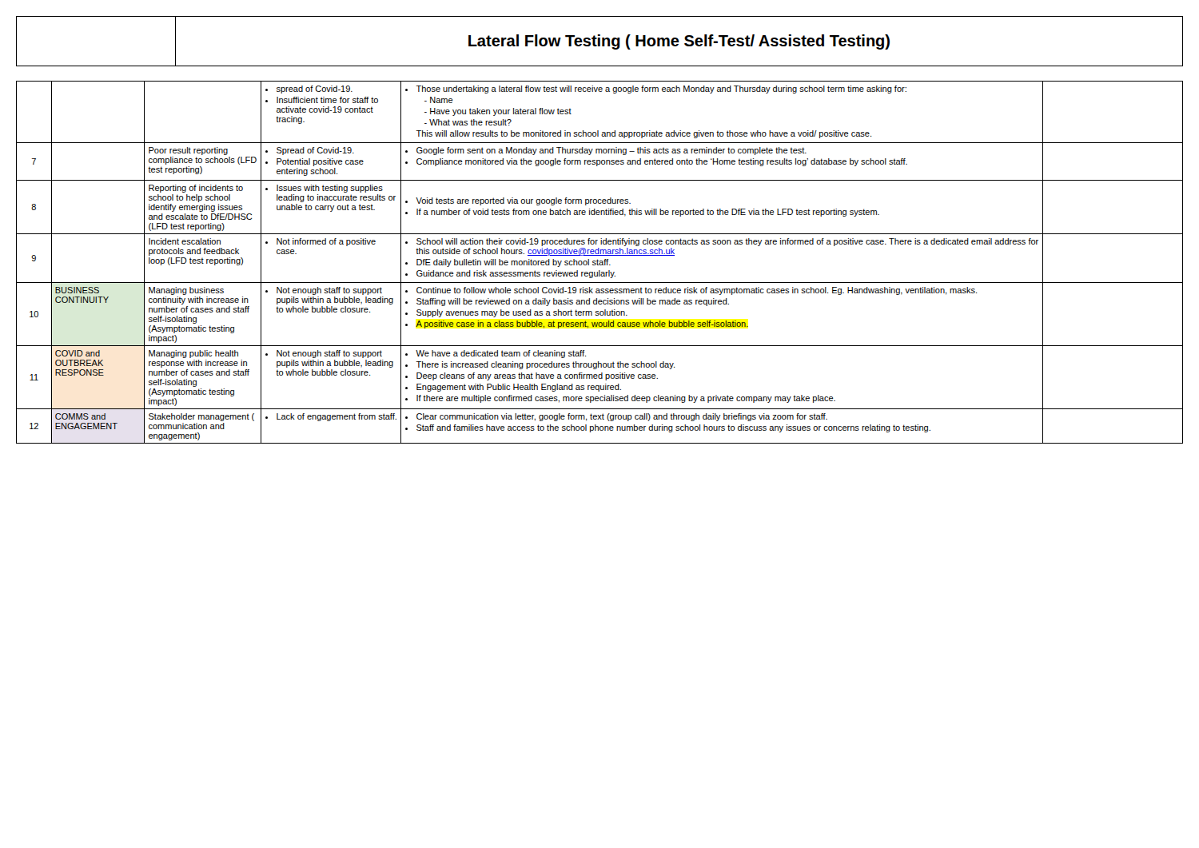| | Lateral Flow Testing ( Home Self-Test/ Assisted Testing) |
| | | | spread of Covid-19. Insufficient time for staff to activate covid-19 contact tracing. | Those undertaking a lateral flow test will receive a google form each Monday and Thursday during school term time asking for: Name Have you taken your lateral flow test What was the result? This will allow results to be monitored in school and appropriate advice given to those who have a void/ positive case. | |
| 7 | | Poor result reporting compliance to schools (LFD test reporting) | Spread of Covid-19. Potential positive case entering school. | Google form sent on a Monday and Thursday morning – this acts as a reminder to complete the test. Compliance monitored via the google form responses and entered onto the ‘Home testing results log’ database by school staff. | |
| 8 | | Reporting of incidents to school to help school identify emerging issues and escalate to DfE/DHSC (LFD test reporting) | Issues with testing supplies leading to inaccurate results or unable to carry out a test. | Void tests are reported via our google form procedures. If a number of void tests from one batch are identified, this will be reported to the DfE via the LFD test reporting system. | |
| 9 | | Incident escalation protocols and feedback loop (LFD test reporting) | Not informed of a positive case. | School will action their covid-19 procedures for identifying close contacts as soon as they are informed of a positive case. There is a dedicated email address for this outside of school hours. covidpositive@redmarsh.lancs.sch.uk DfE daily bulletin will be monitored by school staff. Guidance and risk assessments reviewed regularly. | |
| 10 | BUSINESS CONTINUITY | Managing business continuity with increase in number of cases and staff self-isolating (Asymptomatic testing impact) | Not enough staff to support pupils within a bubble, leading to whole bubble closure. | Continue to follow whole school Covid-19 risk assessment to reduce risk of asymptomatic cases in school. Eg. Handwashing, ventilation, masks. Staffing will be reviewed on a daily basis and decisions will be made as required. Supply avenues may be used as a short term solution. A positive case in a class bubble, at present, would cause whole bubble self-isolation. | |
| 11 | COVID and OUTBREAK RESPONSE | Managing public health response with increase in number of cases and staff self-isolating (Asymptomatic testing impact) | Not enough staff to support pupils within a bubble, leading to whole bubble closure. | We have a dedicated team of cleaning staff. There is increased cleaning procedures throughout the school day. Deep cleans of any areas that have a confirmed positive case. Engagement with Public Health England as required. If there are multiple confirmed cases, more specialised deep cleaning by a private company may take place. | |
| 12 | COMMS and ENGAGEMENT | Stakeholder management ( communication and engagement) | Lack of engagement from staff. | Clear communication via letter, google form, text (group call) and through daily briefings via zoom for staff. Staff and families have access to the school phone number during school hours to discuss any issues or concerns relating to testing. | |